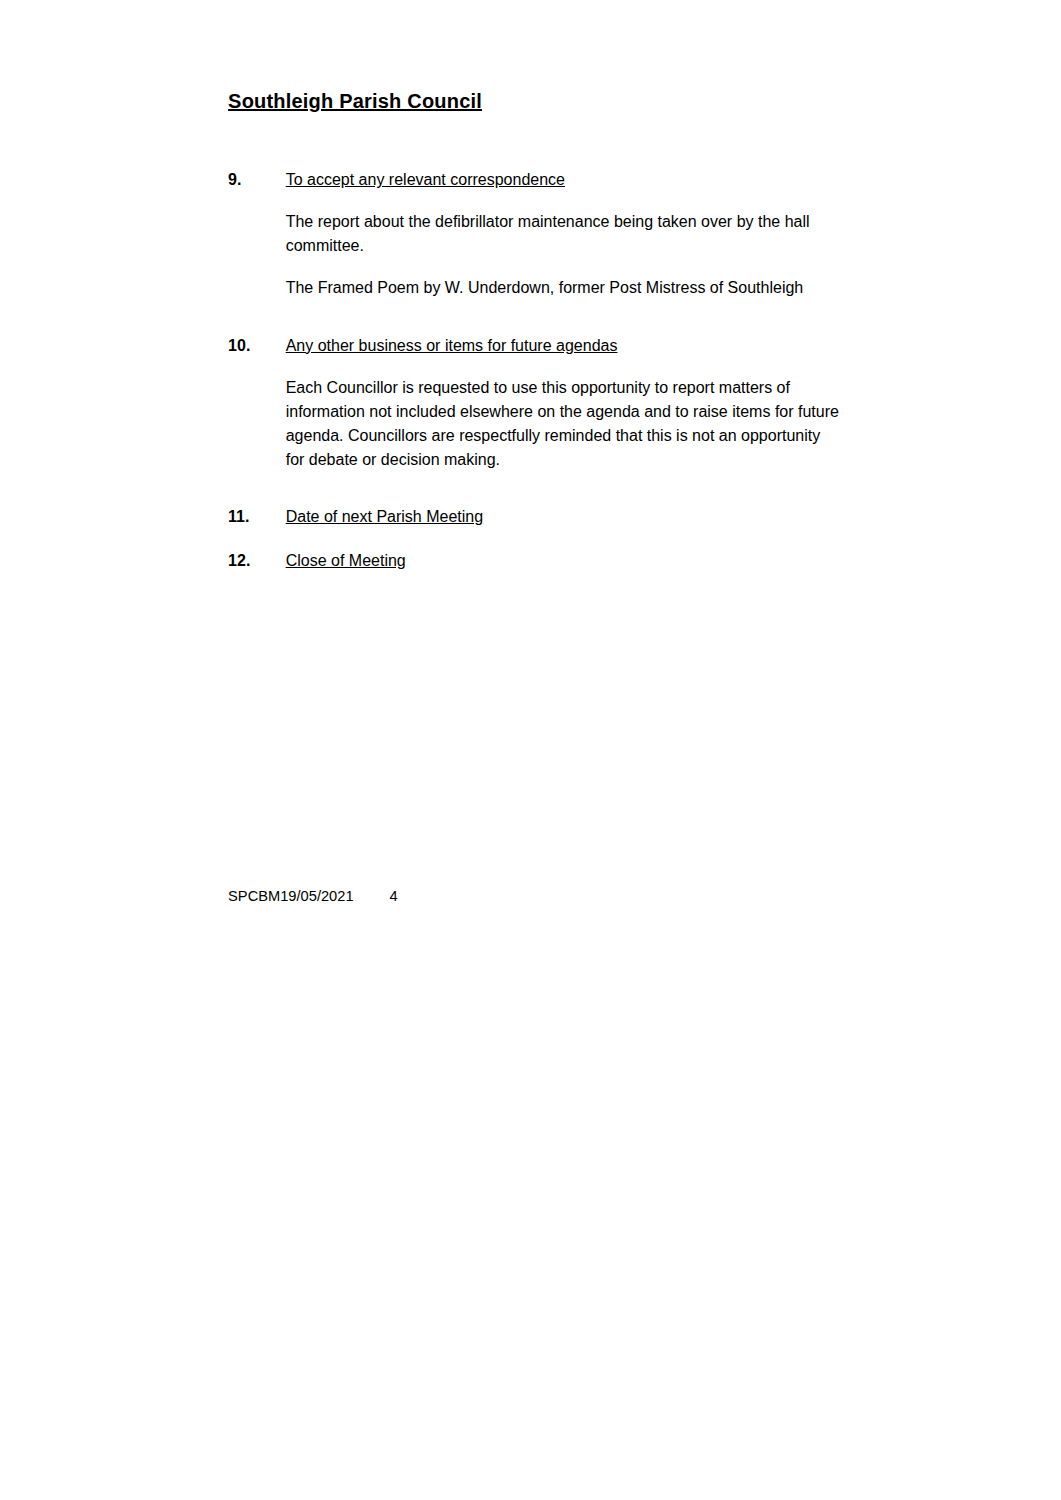Southleigh Parish Council
9. To accept any relevant correspondence
The report about the defibrillator maintenance being taken over by the hall committee.
The Framed Poem by W. Underdown, former Post Mistress of Southleigh
10. Any other business or items for future agendas
Each Councillor is requested to use this opportunity to report matters of information not included elsewhere on the agenda and to raise items for future agenda. Councillors are respectfully reminded that this is not an opportunity for debate or decision making.
11. Date of next Parish Meeting
12. Close of Meeting
SPCBM19/05/2021 4